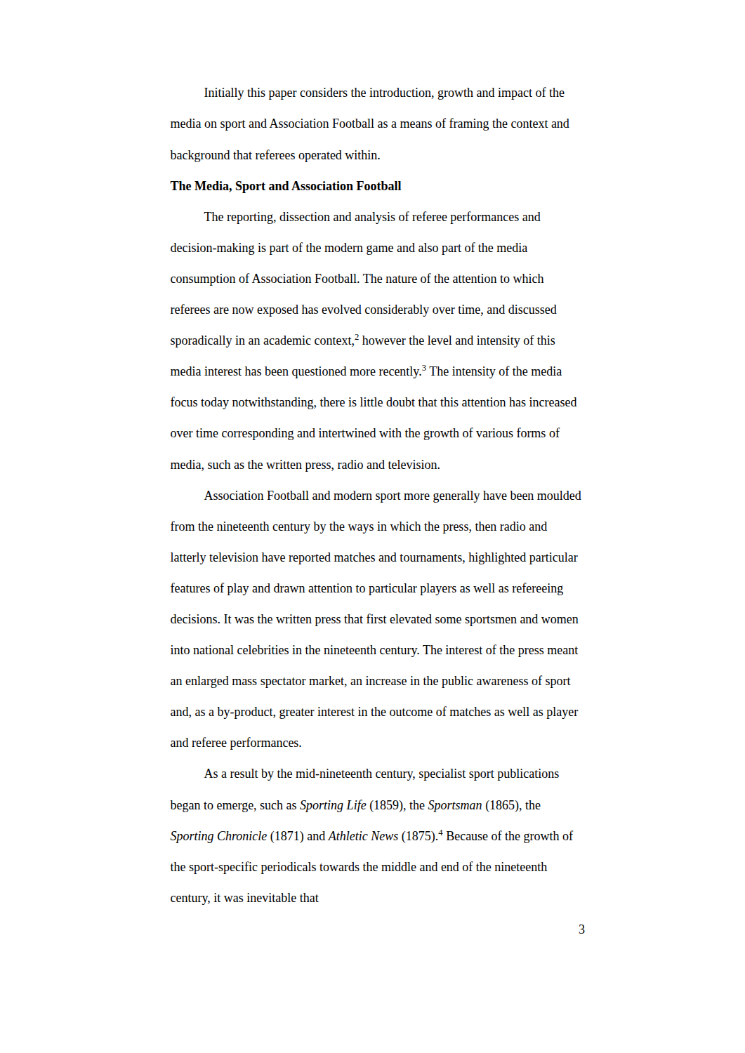Initially this paper considers the introduction, growth and impact of the media on sport and Association Football as a means of framing the context and background that referees operated within.
The Media, Sport and Association Football
The reporting, dissection and analysis of referee performances and decision-making is part of the modern game and also part of the media consumption of Association Football. The nature of the attention to which referees are now exposed has evolved considerably over time, and discussed sporadically in an academic context,2 however the level and intensity of this media interest has been questioned more recently.3 The intensity of the media focus today notwithstanding, there is little doubt that this attention has increased over time corresponding and intertwined with the growth of various forms of media, such as the written press, radio and television.
Association Football and modern sport more generally have been moulded from the nineteenth century by the ways in which the press, then radio and latterly television have reported matches and tournaments, highlighted particular features of play and drawn attention to particular players as well as refereeing decisions. It was the written press that first elevated some sportsmen and women into national celebrities in the nineteenth century. The interest of the press meant an enlarged mass spectator market, an increase in the public awareness of sport and, as a by-product, greater interest in the outcome of matches as well as player and referee performances.
As a result by the mid-nineteenth century, specialist sport publications began to emerge, such as Sporting Life (1859), the Sportsman (1865), the Sporting Chronicle (1871) and Athletic News (1875).4 Because of the growth of the sport-specific periodicals towards the middle and end of the nineteenth century, it was inevitable that
3